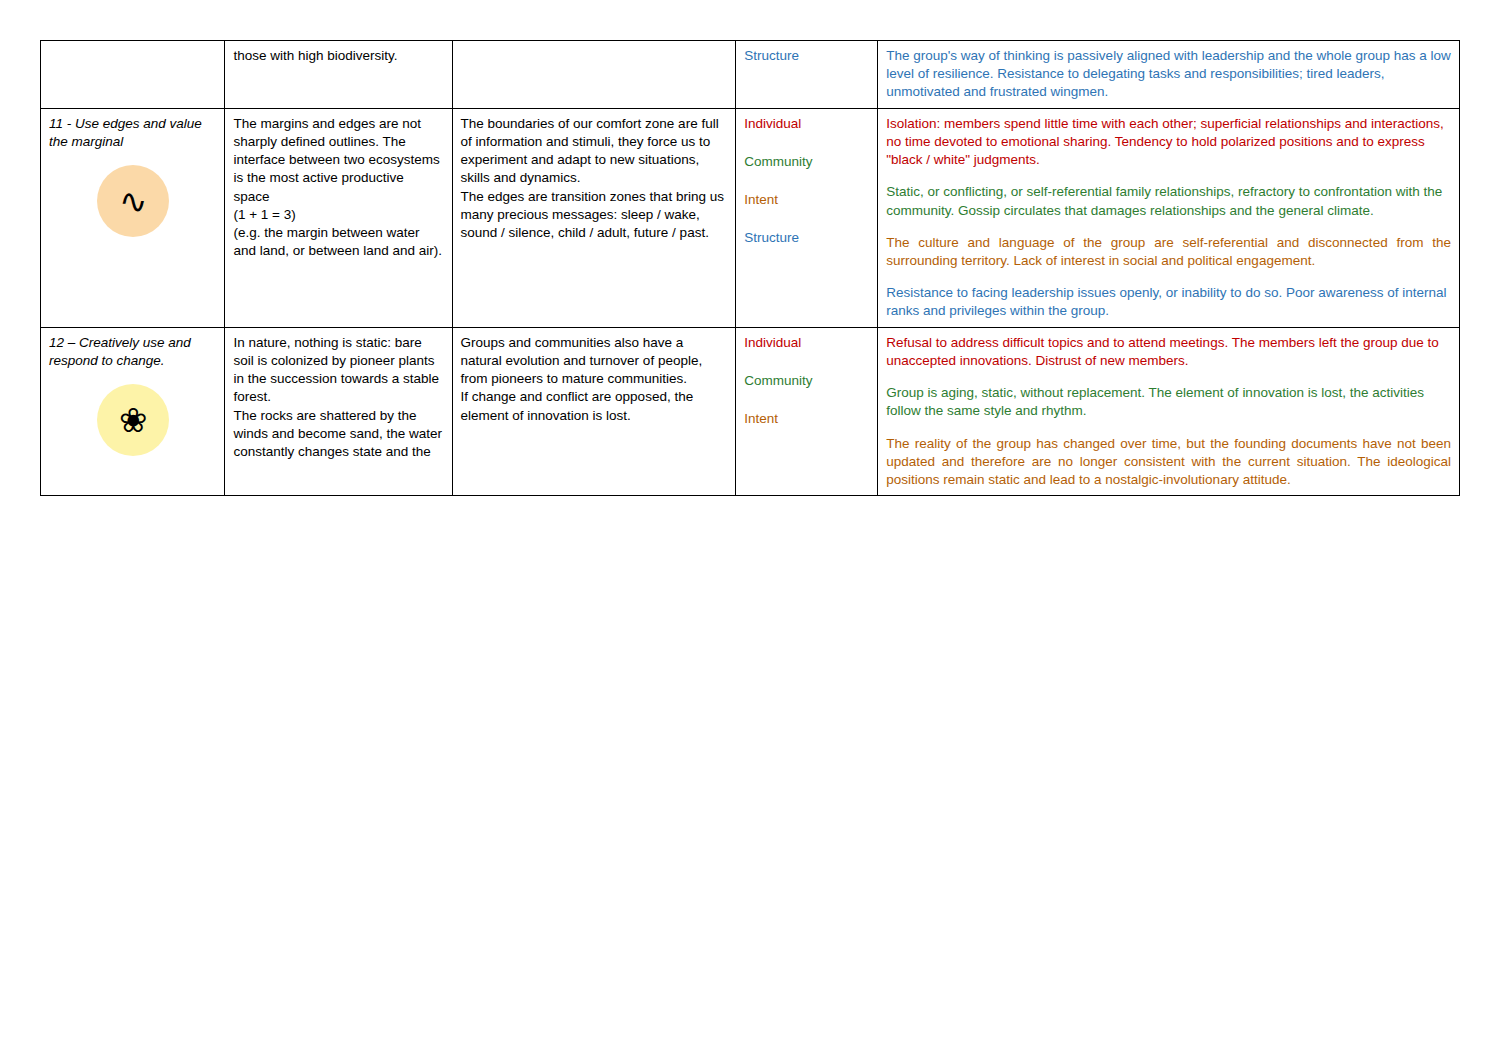| | those with high biodiversity. | | Structure | The group's way of thinking is passively aligned with leadership and the whole group has a low level of resilience. Resistance to delegating tasks and responsibilities; tired leaders, unmotivated and frustrated wingmen. |
| 11 - Use edges and value the marginal ∿ | The margins and edges are not sharply defined outlines. The interface between two ecosystems is the most active productive space (1 + 1 = 3) (e.g. the margin between water and land, or between land and air). | The boundaries of our comfort zone are full of information and stimuli, they force us to experiment and adapt to new situations, skills and dynamics. The edges are transition zones that bring us many precious messages: sleep / wake, sound / silence, child / adult, future / past. | Individual Community Intent Structure | Isolation: members spend little time with each other; superficial relationships and interactions, no time devoted to emotional sharing. Tendency to hold polarized positions and to express "black / white" judgments. Static, or conflicting, or self-referential family relationships, refractory to confrontation with the community. Gossip circulates that damages relationships and the general climate. The culture and language of the group are self-referential and disconnected from the surrounding territory. Lack of interest in social and political engagement. Resistance to facing leadership issues openly, or inability to do so. Poor awareness of internal ranks and privileges within the group. |
| 12 – Creatively use and respond to change. ❀ | In nature, nothing is static: bare soil is colonized by pioneer plants in the succession towards a stable forest. The rocks are shattered by the winds and become sand, the water constantly changes state and the | Groups and communities also have a natural evolution and turnover of people, from pioneers to mature communities. If change and conflict are opposed, the element of innovation is lost. | Individual Community Intent | Refusal to address difficult topics and to attend meetings. The members left the group due to unaccepted innovations. Distrust of new members. Group is aging, static, without replacement. The element of innovation is lost, the activities follow the same style and rhythm. The reality of the group has changed over time, but the founding documents have not been updated and therefore are no longer consistent with the current situation. The ideological positions remain static and lead to a nostalgic-involutionary attitude. |